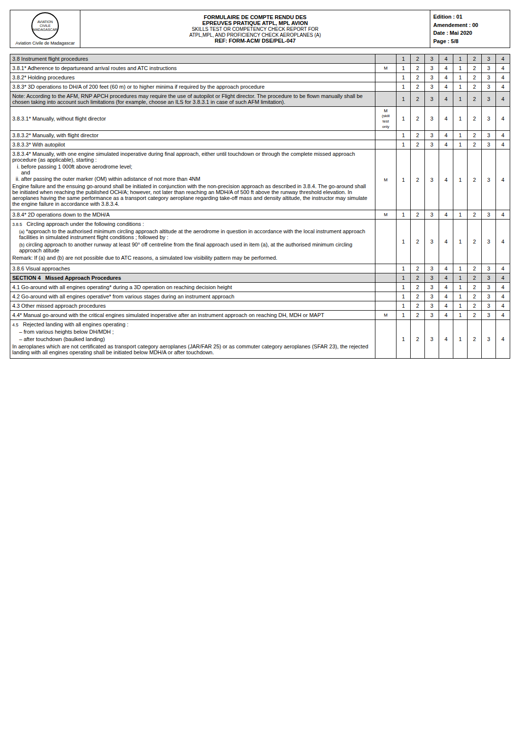| AVIATION CIVILE MADAGASCAR Aviation Civile de Madagascar | FORMULAIRE DE COMPTE RENDU DES EPREUVES PRATIQUE ATPL, MPL AVION SKILLS TEST OR COMPETENCY CHECK REPORT FOR ATPL,MPL, AND PROFICIENCY CHECK AEROPLANES (A) REF: FORM-ACM/ DSE/PEL-047 | Edition : 01 Amendement : 00 Date : Mai 2020 Page : 5/8 |
| 3.8 Instrument flight procedures | | 1 | 2 | 3 | 4 | 1 | 2 | 3 | 4 |
| 3.8.1* Adherence to departureand arrival routes and ATC instructions | M | 1 | 2 | 3 | 4 | 1 | 2 | 3 | 4 |
| 3.8.2* Holding procedures | | 1 | 2 | 3 | 4 | 1 | 2 | 3 | 4 |
| 3.8.3* 3D operations to DH/A of 200 feet (60 m) or to higher minima if required by the approach procedure | | 1 | 2 | 3 | 4 | 1 | 2 | 3 | 4 |
| Note: According to the AFM, RNP APCH procedures may require the use of autopilot or Flight director. The procedure to be flown manually shall be chosen taking into account such limitations (for example, choose an ILS for 3.8.3.1 in case of such AFM limitation). | | 1 | 2 | 3 | 4 | 1 | 2 | 3 | 4 |
| 3.8.3.1* Manually, without flight director | M (skill test only | 1 | 2 | 3 | 4 | 1 | 2 | 3 | 4 |
| 3.8.3.2* Manually, with flight director | | 1 | 2 | 3 | 4 | 1 | 2 | 3 | 4 |
| 3.8.3.3* With autopilot | | 1 | 2 | 3 | 4 | 1 | 2 | 3 | 4 |
| 3.8.3.4* Manually, with one engine simulated inoperative during final approach, either until touchdown or through the complete missed approach procedure (as applicable), starting : before passing 1 000ft above aerodrome level; and after passing the outer marker (OM) within adistance of not more than 4NM Engine failure and the ensuing go-around shall be initiated in conjunction with the non-precision approach as described in 3.8.4. The go-around shall be initiated when reaching the published OCH/A; however, not later than reaching an MDH/A of 500 ft above the runway threshold elevation. In aeroplanes having the same performance as a transport category aeroplane regarding take-off mass and density altitude, the instructor may simulate the engine failure in accordance with 3.8.3.4. | M | 1 | 2 | 3 | 4 | 1 | 2 | 3 | 4 |
| 3.8.4* 2D operations down to the MDH/A | M | 1 | 2 | 3 | 4 | 1 | 2 | 3 | 4 |
| 3.8.5 Circling approach under the following conditions : (a) *approach to the authorised minimum circling approach altitude at the aerodrome in question in accordance with the local instrument approach facilities in simulated instrument flight conditions ; followed by : (b) circling approach to another runway at least 90° off centreline from the final approach used in item (a), at the authorised minimum circling approach atitude Remark: If (a) and (b) are not possible due to ATC reasons, a simulated low visibility pattern may be performed. | | 1 | 2 | 3 | 4 | 1 | 2 | 3 | 4 |
| 3.8.6 Visual approaches | | 1 | 2 | 3 | 4 | 1 | 2 | 3 | 4 |
| SECTION 4 Missed Approach Procedures | | 1 | 2 | 3 | 4 | 1 | 2 | 3 | 4 |
| 4.1 Go-around with all engines operating* during a 3D operation on reaching decision height | | 1 | 2 | 3 | 4 | 1 | 2 | 3 | 4 |
| 4.2 Go-around with all engines operative* from various stages during an instrument approach | | 1 | 2 | 3 | 4 | 1 | 2 | 3 | 4 |
| 4.3 Other missed approach procedures | | 1 | 2 | 3 | 4 | 1 | 2 | 3 | 4 |
| 4.4* Manual go-around with the critical engines simulated inoperative after an instrument approach on reaching DH, MDH or MAPT | M | 1 | 2 | 3 | 4 | 1 | 2 | 3 | 4 |
| 4.5 Rejected landing with all engines operating : – from various heights below DH/MDH ; – after touchdown (baulked landing) In aeroplanes which are not certificated as transport category aeroplanes (JAR/FAR 25) or as commuter category aeroplanes (SFAR 23), the rejected landing with all engines operating shall be initiated below MDH/A or after touchdown. | | 1 | 2 | 3 | 4 | 1 | 2 | 3 | 4 |